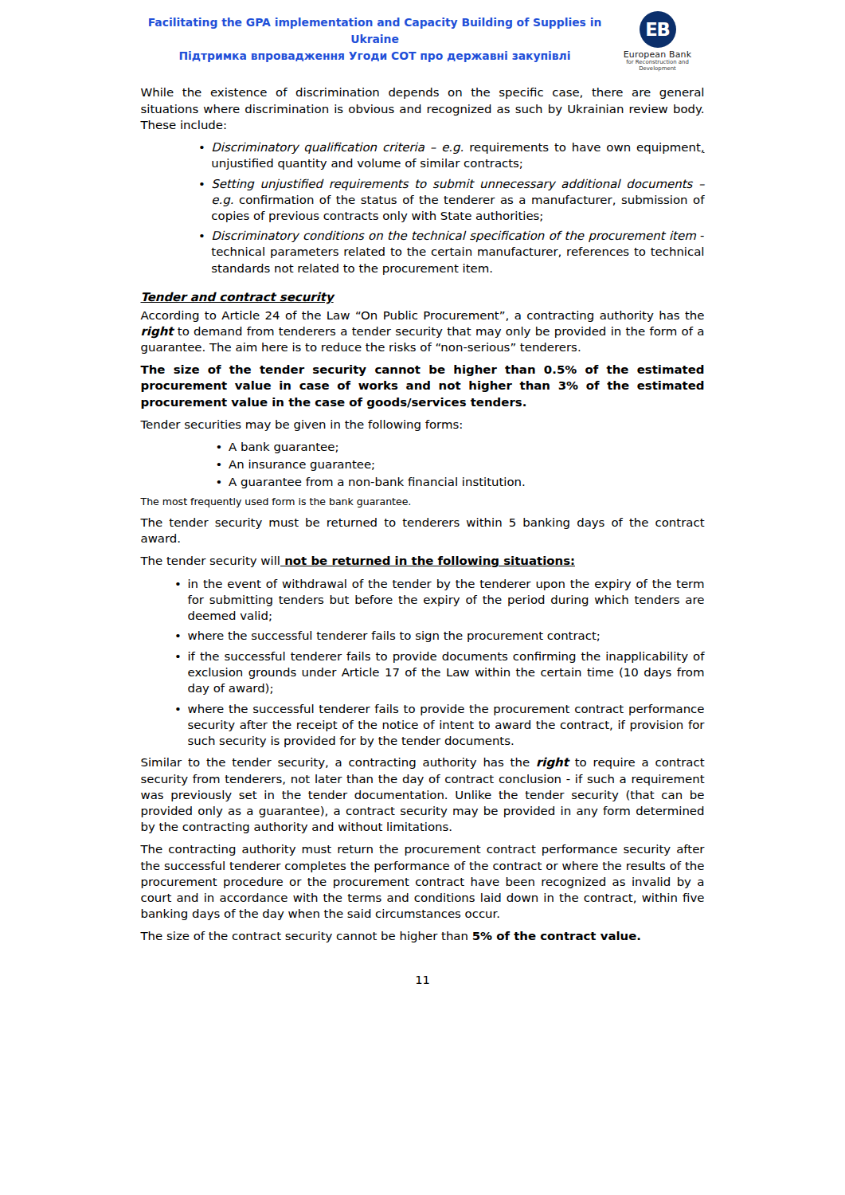EB European Bank for Reconstruction and Development
Facilitating the GPA implementation and Capacity Building of Supplies in Ukraine
Підтримка впровадження Угоди СОТ про державні закупівлі
While the existence of discrimination depends on the specific case, there are general situations where discrimination is obvious and recognized as such by Ukrainian review body. These include:
Discriminatory qualification criteria – e.g. requirements to have own equipment, unjustified quantity and volume of similar contracts;
Setting unjustified requirements to submit unnecessary additional documents – e.g. confirmation of the status of the tenderer as a manufacturer, submission of copies of previous contracts only with State authorities;
Discriminatory conditions on the technical specification of the procurement item - technical parameters related to the certain manufacturer, references to technical standards not related to the procurement item.
Tender and contract security
According to Article 24 of the Law “On Public Procurement”, a contracting authority has the right to demand from tenderers a tender security that may only be provided in the form of a guarantee. The aim here is to reduce the risks of “non-serious” tenderers.
The size of the tender security cannot be higher than 0.5% of the estimated procurement value in case of works and not higher than 3% of the estimated procurement value in the case of goods/services tenders.
Tender securities may be given in the following forms:
A bank guarantee;
An insurance guarantee;
A guarantee from a non-bank financial institution.
The most frequently used form is the bank guarantee.
The tender security must be returned to tenderers within 5 banking days of the contract award.
The tender security will not be returned in the following situations:
in the event of withdrawal of the tender by the tenderer upon the expiry of the term for submitting tenders but before the expiry of the period during which tenders are deemed valid;
where the successful tenderer fails to sign the procurement contract;
if the successful tenderer fails to provide documents confirming the inapplicability of exclusion grounds under Article 17 of the Law within the certain time (10 days from day of award);
where the successful tenderer fails to provide the procurement contract performance security after the receipt of the notice of intent to award the contract, if provision for such security is provided for by the tender documents.
Similar to the tender security, a contracting authority has the right to require a contract security from tenderers, not later than the day of contract conclusion - if such a requirement was previously set in the tender documentation. Unlike the tender security (that can be provided only as a guarantee), a contract security may be provided in any form determined by the contracting authority and without limitations.
The contracting authority must return the procurement contract performance security after the successful tenderer completes the performance of the contract or where the results of the procurement procedure or the procurement contract have been recognized as invalid by a court and in accordance with the terms and conditions laid down in the contract, within five banking days of the day when the said circumstances occur.
The size of the contract security cannot be higher than 5% of the contract value.
11